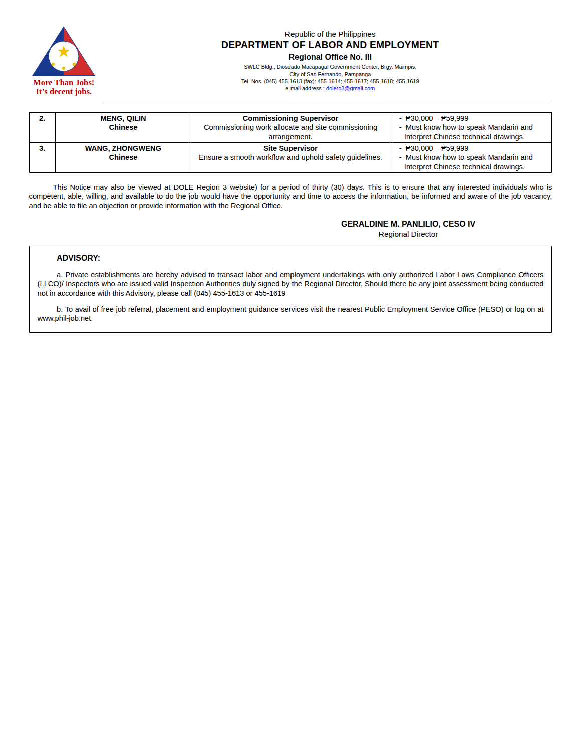More Than Jobs!
It’s decent jobs.
Republic of the Philippines
DEPARTMENT OF LABOR AND EMPLOYMENT
Regional Office No. III
SWLC Bldg., Diosdado Macapagal Government Center, Brgy. Maimpis,
City of San Fernando, Pampanga
Tel. Nos. (045)-455-1613 (fax): 455-1614; 455-1617; 455-1618; 455-1619
e-mail address : dolero3@gmail.com
| 2. | MENG, QILIN Chinese | Commissioning Supervisor Commissioning work allocate and site commissioning arrangement. | ₱30,000 – ₱59,999 Must know how to speak Mandarin and Interpret Chinese technical drawings. |
| 3. | WANG, ZHONGWENG Chinese | Site Supervisor Ensure a smooth workflow and uphold safety guidelines. | ₱30,000 – ₱59,999 Must know how to speak Mandarin and Interpret Chinese technical drawings. |
This Notice may also be viewed at DOLE Region 3 website) for a period of thirty (30) days. This is to ensure that any interested individuals who is competent, able, willing, and available to do the job would have the opportunity and time to access the information, be informed and aware of the job vacancy, and be able to file an objection or provide information with the Regional Office.
GERALDINE M. PANLILIO, CESO IV
Regional Director
ADVISORY:
a. Private establishments are hereby advised to transact labor and employment undertakings with only authorized Labor Laws Compliance Officers (LLCO)/ Inspectors who are issued valid Inspection Authorities duly signed by the Regional Director. Should there be any joint assessment being conducted not in accordance with this Advisory, please call (045) 455-1613 or 455-1619
b. To avail of free job referral, placement and employment guidance services visit the nearest Public Employment Service Office (PESO) or log on at www.phil-job.net.